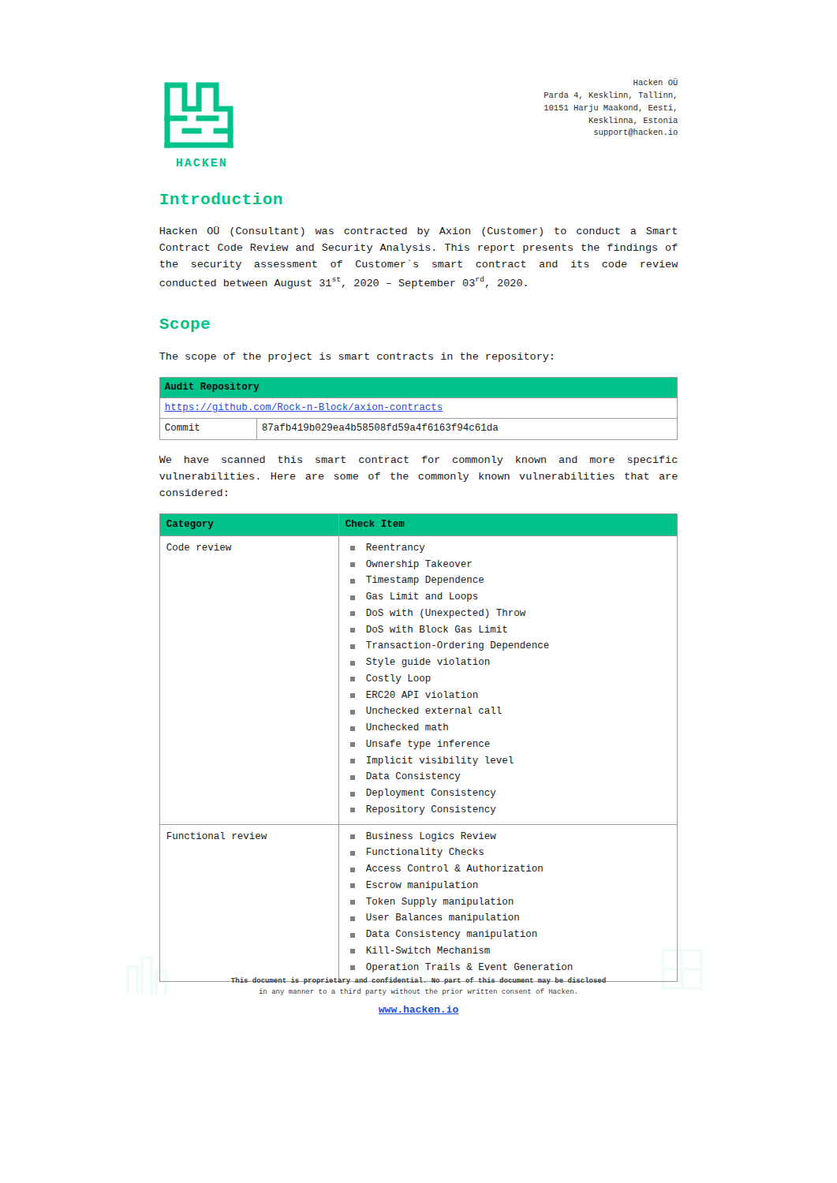HACKEN
Hacken OÜ
Parda 4, Kesklinn, Tallinn,
10151 Harju Maakond, Eesti,
Kesklinna, Estonia
support@hacken.io
Introduction
Hacken OÜ (Consultant) was contracted by Axion (Customer) to conduct a Smart Contract Code Review and Security Analysis. This report presents the findings of the security assessment of Customer`s smart contract and its code review conducted between August 31st, 2020 – September 03rd, 2020.
Scope
The scope of the project is smart contracts in the repository:
| Audit Repository |
| --- |
| https://github.com/Rock-n-Block/axion-contracts |
| Commit | 87afb419b029ea4b58508fd59a4f6163f94c61da |
We have scanned this smart contract for commonly known and more specific vulnerabilities. Here are some of the commonly known vulnerabilities that are considered:
| Category | Check Item |
| --- | --- |
| Code review | Reentrancy Ownership Takeover Timestamp Dependence Gas Limit and Loops DoS with (Unexpected) Throw DoS with Block Gas Limit Transaction-Ordering Dependence Style guide violation Costly Loop ERC20 API violation Unchecked external call Unchecked math Unsafe type inference Implicit visibility level Data Consistency Deployment Consistency Repository Consistency |
| Functional review | Business Logics Review Functionality Checks Access Control & Authorization Escrow manipulation Token Supply manipulation User Balances manipulation Data Consistency manipulation Kill-Switch Mechanism Operation Trails & Event Generation |
This document is proprietary and confidential. No part of this document may be disclosed
in any manner to a third party without the prior written consent of Hacken.
www.hacken.io